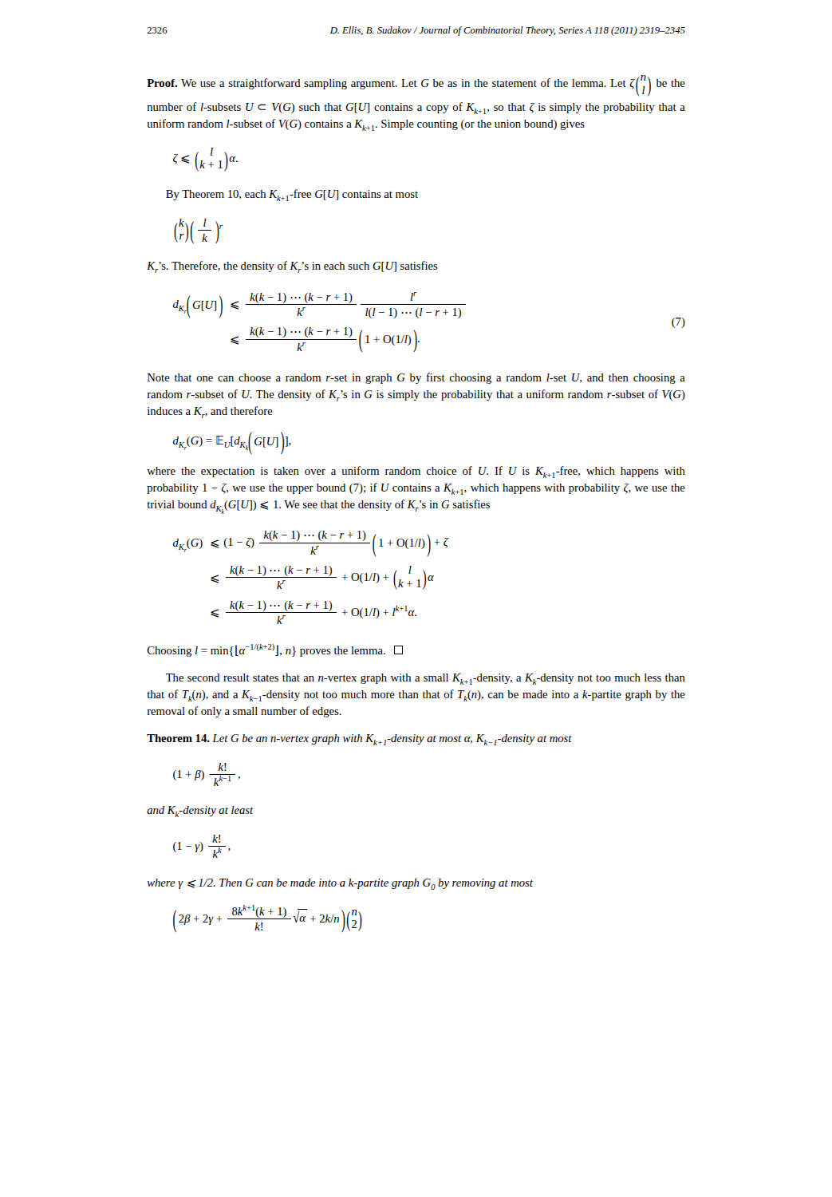2326 D. Ellis, B. Sudakov / Journal of Combinatorial Theory, Series A 118 (2011) 2319–2345
Proof. We use a straightforward sampling argument. Let G be as in the statement of the lemma. Let ζn
l be the number of l-subsets U ⊂ V(G) such that G[U] contains a copy of Kk+1, so that ζ is simply the probability that a uniform random l-subset of V(G) contains a Kk+1. Simple counting (or the union bound) gives
ζ ⩽ l
k + 1 α.
By Theorem 10, each Kk+1-free G[U] contains at most
k
r lkr
Kr’s. Therefore, the density of Kr’s in each such G[U] satisfies
dKrG[U] ⩽ k(k − 1) ⋯ (k − r + 1) kr lr l(l − 1) ⋯ (l − r + 1)
⩽ k(k − 1) ⋯ (k − r + 1) kr 1 + O(1/l).
(7)
Note that one can choose a random r-set in graph G by first choosing a random l-set U, and then choosing a random r-subset of U. The density of Kr’s in G is simply the probability that a uniform random r-subset of V(G) induces a Kr, and therefore
dKr(G) = 𝔼U[dKkG[U]],
where the expectation is taken over a uniform random choice of U. If U is Kk+1-free, which happens with probability 1 − ζ, we use the upper bound (7); if U contains a Kk+1, which happens with probability ζ, we use the trivial bound dKk(G[U]) ⩽ 1. We see that the density of Kr’s in G satisfies
dKr(G) ⩽ (1 − ζ) k(k − 1) ⋯ (k − r + 1) kr 1 + O(1/l) + ζ
⩽ k(k − 1) ⋯ (k − r + 1) kr + O(1/l) + l
k + 1 α
⩽ k(k − 1) ⋯ (k − r + 1) kr + O(1/l) + lk+1α.
Choosing l = min{⌊α−1/(k+2)⌋, n} proves the lemma.
The second result states that an n-vertex graph with a small Kk+1-density, a Kk-density not too much less than that of Tk(n), and a Kk−1-density not too much more than that of Tk(n), can be made into a k-partite graph by the removal of only a small number of edges.
Theorem 14. Let G be an n-vertex graph with Kk+1-density at most α, Kk−1-density at most
(1 + β) k!kk−1,
and Kk-density at least
(1 − γ) k!kk,
where γ ⩽ 1/2. Then G can be made into a k-partite graph G0 by removing at most
2β + 2γ + 8kk+1(k + 1) k!√α + 2k/n n
2